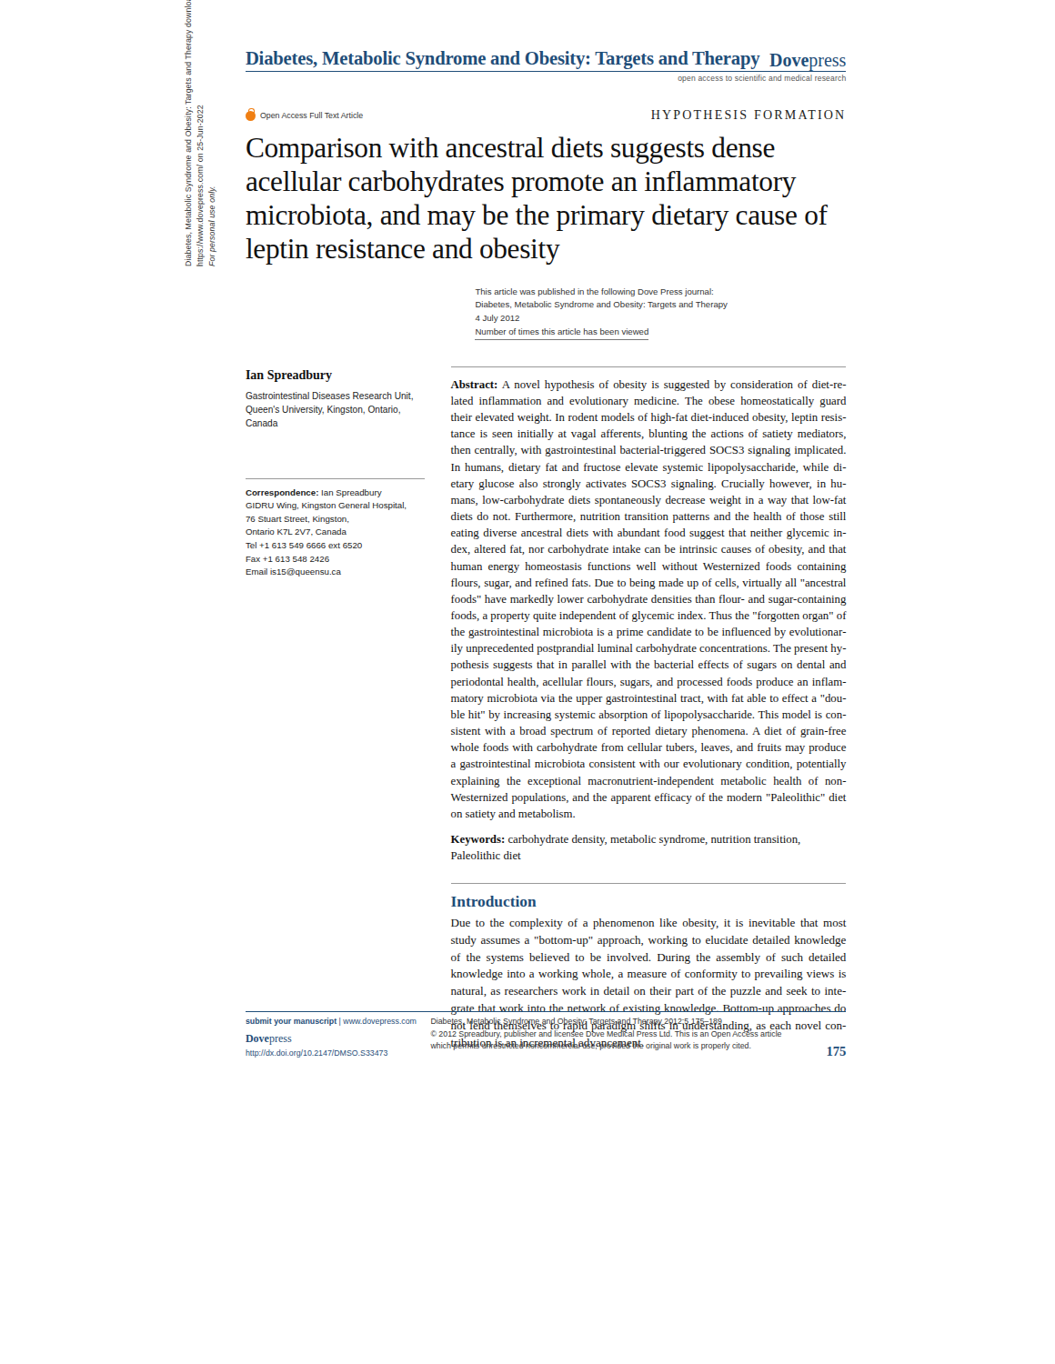Diabetes, Metabolic Syndrome and Obesity: Targets and Therapy downloaded from https://www.dovepress.com/ on 25-Jun-2022
For personal use only.
Diabetes, Metabolic Syndrome and Obesity: Targets and Therapy
Dove press
open access to scientific and medical research
Open Access Full Text Article
Hypothesis Formation
Comparison with ancestral diets suggests dense acellular carbohydrates promote an inflammatory microbiota, and may be the primary dietary cause of leptin resistance and obesity
This article was published in the following Dove Press journal:
Diabetes, Metabolic Syndrome and Obesity: Targets and Therapy
4 July 2012
Number of times this article has been viewed
Ian Spreadbury
Gastrointestinal Diseases Research Unit, Queen's University, Kingston, Ontario, Canada
Correspondence: Ian Spreadbury
GIDRU Wing, Kingston General Hospital,
76 Stuart Street, Kingston,
Ontario K7L 2V7, Canada
Tel +1 613 549 6666 ext 6520
Fax +1 613 548 2426
Email is15@queensu.ca
Abstract: A novel hypothesis of obesity is suggested by consideration of diet-related inflammation and evolutionary medicine. The obese homeostatically guard their elevated weight. In rodent models of high-fat diet-induced obesity, leptin resistance is seen initially at vagal afferents, blunting the actions of satiety mediators, then centrally, with gastrointestinal bacterial-triggered SOCS3 signaling implicated. In humans, dietary fat and fructose elevate systemic lipopolysaccharide, while dietary glucose also strongly activates SOCS3 signaling. Crucially however, in humans, low-carbohydrate diets spontaneously decrease weight in a way that low-fat diets do not. Furthermore, nutrition transition patterns and the health of those still eating diverse ancestral diets with abundant food suggest that neither glycemic index, altered fat, nor carbohydrate intake can be intrinsic causes of obesity, and that human energy homeostasis functions well without Westernized foods containing flours, sugar, and refined fats. Due to being made up of cells, virtually all "ancestral foods" have markedly lower carbohydrate densities than flour- and sugar-containing foods, a property quite independent of glycemic index. Thus the "forgotten organ" of the gastrointestinal microbiota is a prime candidate to be influenced by evolutionarily unprecedented postprandial luminal carbohydrate concentrations. The present hypothesis suggests that in parallel with the bacterial effects of sugars on dental and periodontal health, acellular flours, sugars, and processed foods produce an inflammatory microbiota via the upper gastrointestinal tract, with fat able to effect a "double hit" by increasing systemic absorption of lipopolysaccharide. This model is consistent with a broad spectrum of reported dietary phenomena. A diet of grain-free whole foods with carbohydrate from cellular tubers, leaves, and fruits may produce a gastrointestinal microbiota consistent with our evolutionary condition, potentially explaining the exceptional macronutrient-independent metabolic health of non-Westernized populations, and the apparent efficacy of the modern "Paleolithic" diet on satiety and metabolism.
Keywords: carbohydrate density, metabolic syndrome, nutrition transition, Paleolithic diet
Introduction
Due to the complexity of a phenomenon like obesity, it is inevitable that most study assumes a "bottom-up" approach, working to elucidate detailed knowledge of the systems believed to be involved. During the assembly of such detailed knowledge into a working whole, a measure of conformity to prevailing views is natural, as researchers work in detail on their part of the puzzle and seek to integrate that work into the network of existing knowledge. Bottom-up approaches do not lend themselves to rapid paradigm shifts in understanding, as each novel contribution is an incremental advancement.
submit your manuscript | www.dovepress.com
Dovepress
http://dx.doi.org/10.2147/DMSO.S33473
Diabetes, Metabolic Syndrome and Obesity: Targets and Therapy 2012:5 175–189
© 2012 Spreadbury, publisher and licensee Dove Medical Press Ltd. This is an Open Access article
which permits unrestricted noncommercial use, provided the original work is properly cited.
175